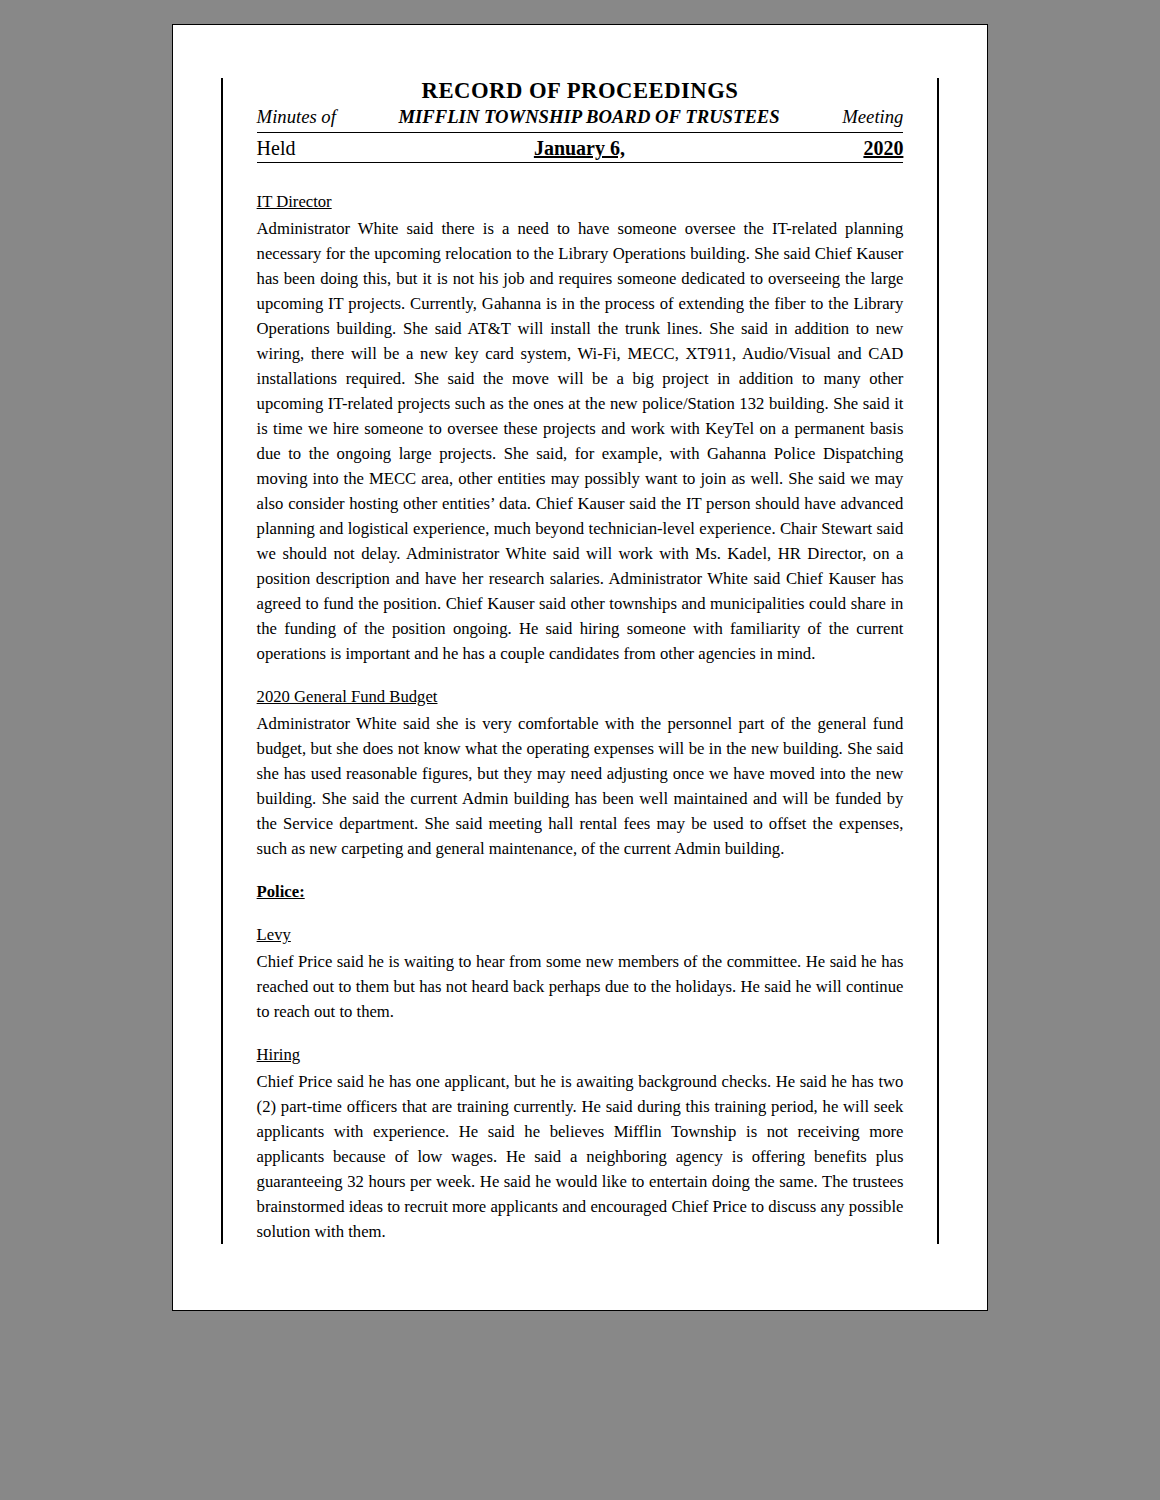RECORD OF PROCEEDINGS
Minutes of MIFFLIN TOWNSHIP BOARD OF TRUSTEES Meeting
Held January 6, 2020
IT Director
Administrator White said there is a need to have someone oversee the IT-related planning necessary for the upcoming relocation to the Library Operations building. She said Chief Kauser has been doing this, but it is not his job and requires someone dedicated to overseeing the large upcoming IT projects. Currently, Gahanna is in the process of extending the fiber to the Library Operations building. She said AT&T will install the trunk lines. She said in addition to new wiring, there will be a new key card system, Wi-Fi, MECC, XT911, Audio/Visual and CAD installations required. She said the move will be a big project in addition to many other upcoming IT-related projects such as the ones at the new police/Station 132 building. She said it is time we hire someone to oversee these projects and work with KeyTel on a permanent basis due to the ongoing large projects. She said, for example, with Gahanna Police Dispatching moving into the MECC area, other entities may possibly want to join as well. She said we may also consider hosting other entities’ data. Chief Kauser said the IT person should have advanced planning and logistical experience, much beyond technician-level experience. Chair Stewart said we should not delay. Administrator White said will work with Ms. Kadel, HR Director, on a position description and have her research salaries. Administrator White said Chief Kauser has agreed to fund the position. Chief Kauser said other townships and municipalities could share in the funding of the position ongoing. He said hiring someone with familiarity of the current operations is important and he has a couple candidates from other agencies in mind.
2020 General Fund Budget
Administrator White said she is very comfortable with the personnel part of the general fund budget, but she does not know what the operating expenses will be in the new building. She said she has used reasonable figures, but they may need adjusting once we have moved into the new building. She said the current Admin building has been well maintained and will be funded by the Service department. She said meeting hall rental fees may be used to offset the expenses, such as new carpeting and general maintenance, of the current Admin building.
Police:
Levy
Chief Price said he is waiting to hear from some new members of the committee. He said he has reached out to them but has not heard back perhaps due to the holidays. He said he will continue to reach out to them.
Hiring
Chief Price said he has one applicant, but he is awaiting background checks. He said he has two (2) part-time officers that are training currently. He said during this training period, he will seek applicants with experience. He said he believes Mifflin Township is not receiving more applicants because of low wages. He said a neighboring agency is offering benefits plus guaranteeing 32 hours per week. He said he would like to entertain doing the same. The trustees brainstormed ideas to recruit more applicants and encouraged Chief Price to discuss any possible solution with them.